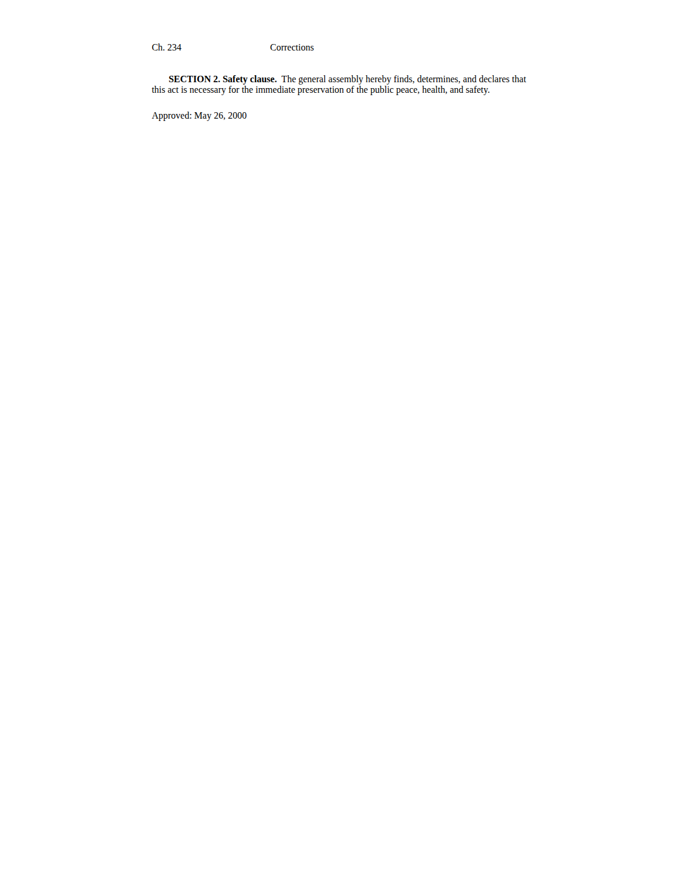Ch. 234
Corrections
SECTION 2. Safety clause. The general assembly hereby finds, determines, and declares that this act is necessary for the immediate preservation of the public peace, health, and safety.
Approved: May 26, 2000